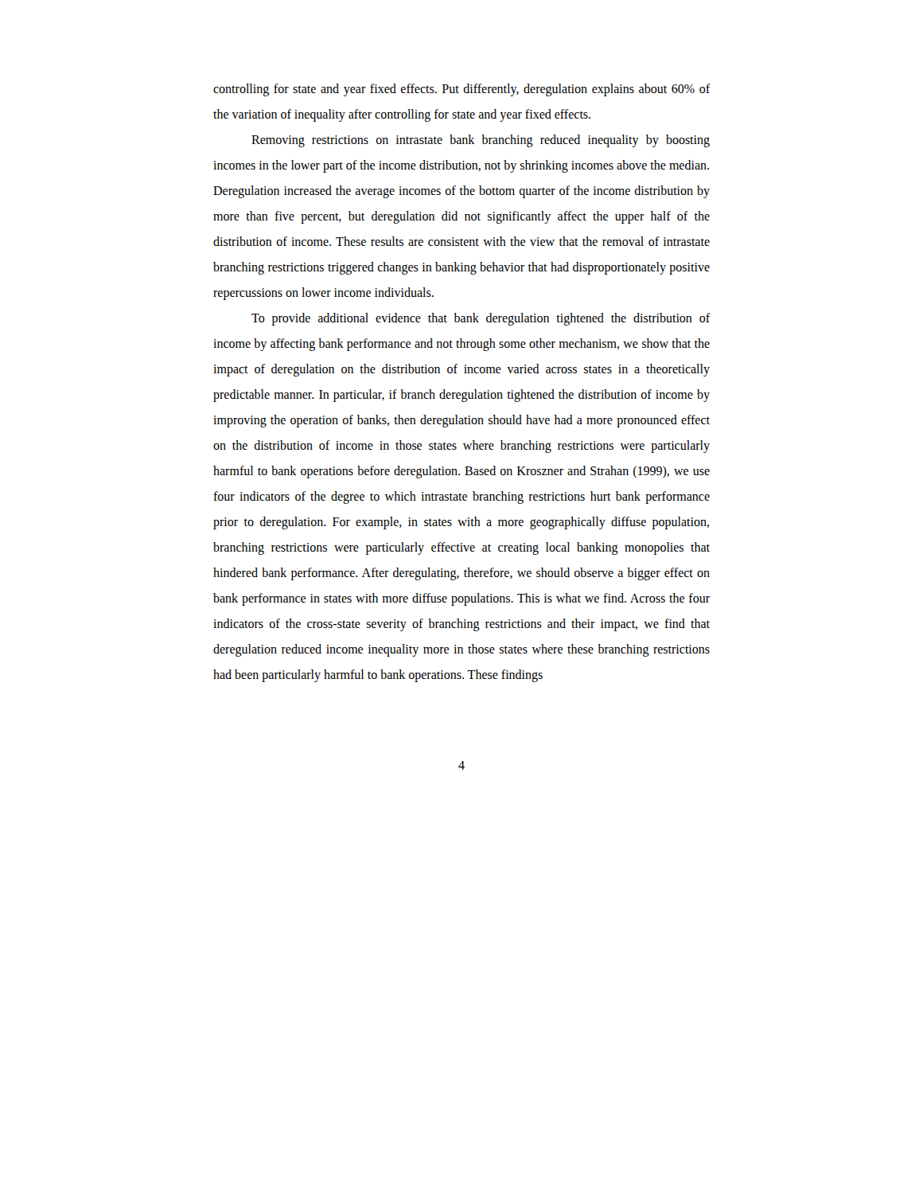controlling for state and year fixed effects. Put differently, deregulation explains about 60% of the variation of inequality after controlling for state and year fixed effects.
Removing restrictions on intrastate bank branching reduced inequality by boosting incomes in the lower part of the income distribution, not by shrinking incomes above the median. Deregulation increased the average incomes of the bottom quarter of the income distribution by more than five percent, but deregulation did not significantly affect the upper half of the distribution of income. These results are consistent with the view that the removal of intrastate branching restrictions triggered changes in banking behavior that had disproportionately positive repercussions on lower income individuals.
To provide additional evidence that bank deregulation tightened the distribution of income by affecting bank performance and not through some other mechanism, we show that the impact of deregulation on the distribution of income varied across states in a theoretically predictable manner. In particular, if branch deregulation tightened the distribution of income by improving the operation of banks, then deregulation should have had a more pronounced effect on the distribution of income in those states where branching restrictions were particularly harmful to bank operations before deregulation. Based on Kroszner and Strahan (1999), we use four indicators of the degree to which intrastate branching restrictions hurt bank performance prior to deregulation. For example, in states with a more geographically diffuse population, branching restrictions were particularly effective at creating local banking monopolies that hindered bank performance. After deregulating, therefore, we should observe a bigger effect on bank performance in states with more diffuse populations. This is what we find. Across the four indicators of the cross-state severity of branching restrictions and their impact, we find that deregulation reduced income inequality more in those states where these branching restrictions had been particularly harmful to bank operations. These findings
4